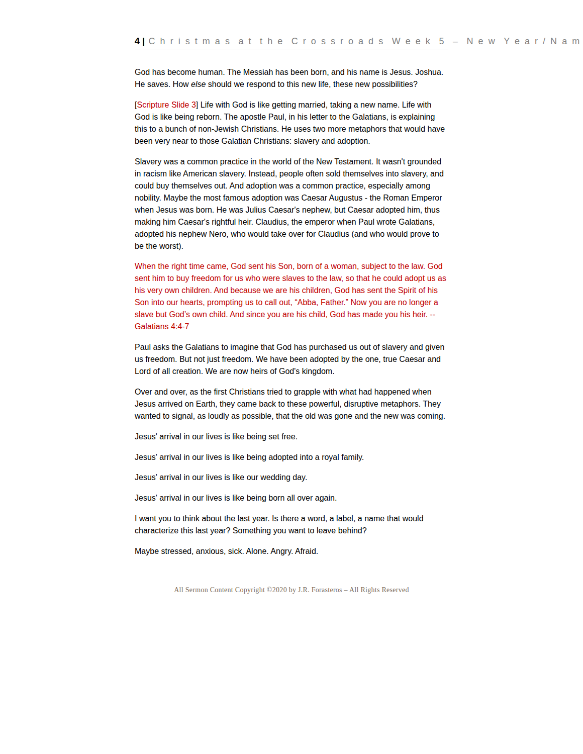4 | C h r i s t m a s a t t h e C r o s s r o a d s W e e k 5 – N e w Y e a r / N a m e
God has become human. The Messiah has been born, and his name is Jesus. Joshua. He saves. How else should we respond to this new life, these new possibilities?
[Scripture Slide 3] Life with God is like getting married, taking a new name. Life with God is like being reborn. The apostle Paul, in his letter to the Galatians, is explaining this to a bunch of non-Jewish Christians. He uses two more metaphors that would have been very near to those Galatian Christians: slavery and adoption.
Slavery was a common practice in the world of the New Testament. It wasn't grounded in racism like American slavery. Instead, people often sold themselves into slavery, and could buy themselves out. And adoption was a common practice, especially among nobility. Maybe the most famous adoption was Caesar Augustus - the Roman Emperor when Jesus was born. He was Julius Caesar's nephew, but Caesar adopted him, thus making him Caesar's rightful heir. Claudius, the emperor when Paul wrote Galatians, adopted his nephew Nero, who would take over for Claudius (and who would prove to be the worst).
When the right time came, God sent his Son, born of a woman, subject to the law. God sent him to buy freedom for us who were slaves to the law, so that he could adopt us as his very own children. And because we are his children, God has sent the Spirit of his Son into our hearts, prompting us to call out, “Abba, Father.” Now you are no longer a slave but God’s own child. And since you are his child, God has made you his heir. -- Galatians 4:4-7
Paul asks the Galatians to imagine that God has purchased us out of slavery and given us freedom. But not just freedom. We have been adopted by the one, true Caesar and Lord of all creation. We are now heirs of God's kingdom.
Over and over, as the first Christians tried to grapple with what had happened when Jesus arrived on Earth, they came back to these powerful, disruptive metaphors. They wanted to signal, as loudly as possible, that the old was gone and the new was coming.
Jesus' arrival in our lives is like being set free.
Jesus' arrival in our lives is like being adopted into a royal family.
Jesus' arrival in our lives is like our wedding day.
Jesus' arrival in our lives is like being born all over again.
I want you to think about the last year. Is there a word, a label, a name that would characterize this last year? Something you want to leave behind?
Maybe stressed, anxious, sick. Alone. Angry. Afraid.
All Sermon Content Copyright ©2020 by J.R. Forasteros – All Rights Reserved